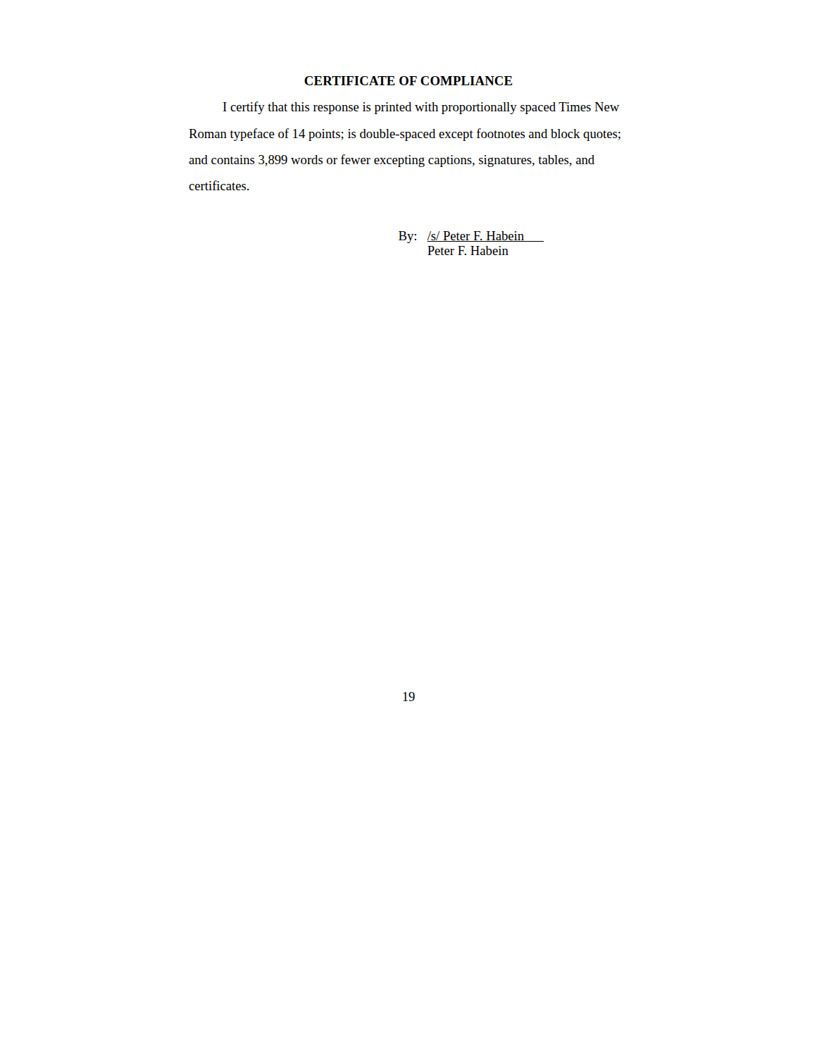CERTIFICATE OF COMPLIANCE
I certify that this response is printed with proportionally spaced Times New Roman typeface of 14 points; is double-spaced except footnotes and block quotes; and contains 3,899 words or fewer excepting captions, signatures, tables, and certificates.
By: /s/ Peter F. Habein
Peter F. Habein
19